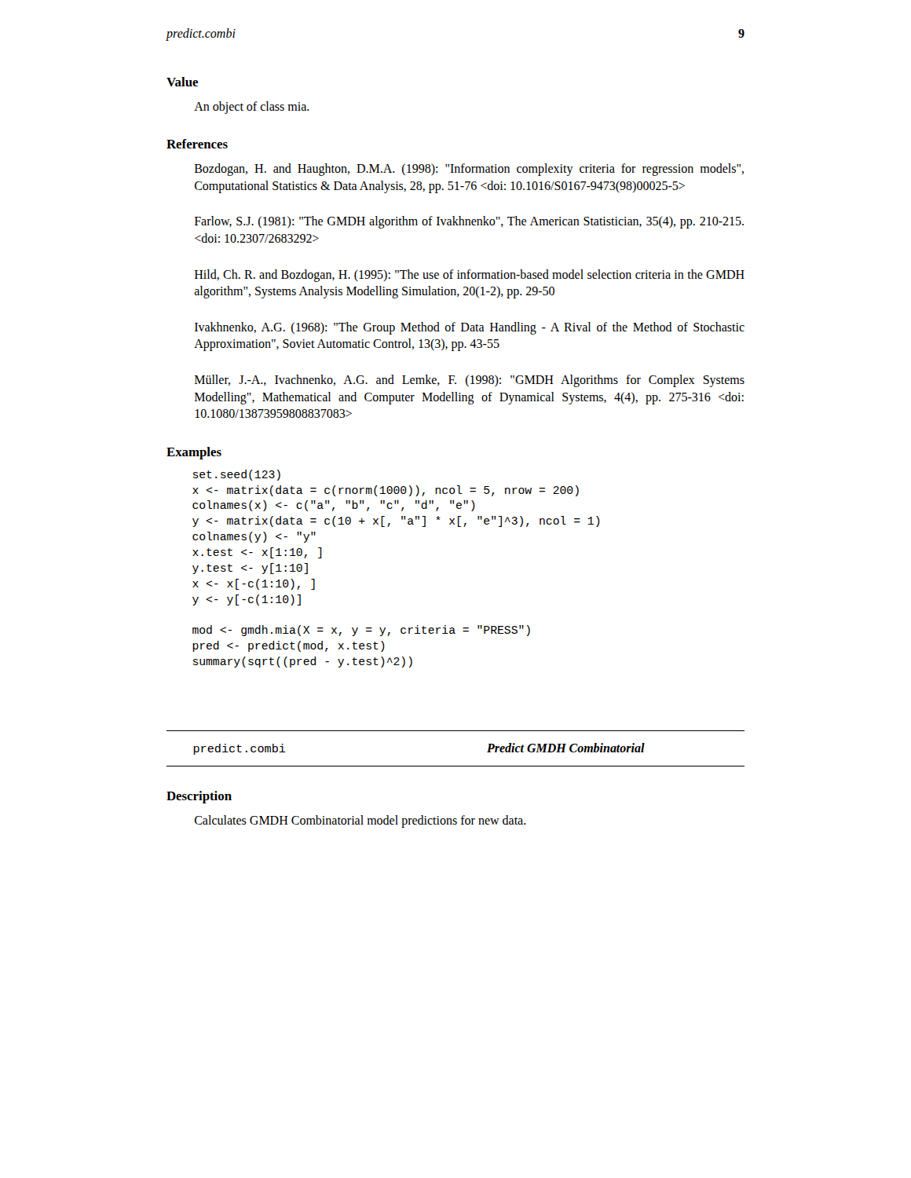predict.combi 9
Value
An object of class mia.
References
Bozdogan, H. and Haughton, D.M.A. (1998): "Information complexity criteria for regression models", Computational Statistics & Data Analysis, 28, pp. 51-76 <doi: 10.1016/S0167-9473(98)00025-5>
Farlow, S.J. (1981): "The GMDH algorithm of Ivakhnenko", The American Statistician, 35(4), pp. 210-215. <doi: 10.2307/2683292>
Hild, Ch. R. and Bozdogan, H. (1995): "The use of information-based model selection criteria in the GMDH algorithm", Systems Analysis Modelling Simulation, 20(1-2), pp. 29-50
Ivakhnenko, A.G. (1968): "The Group Method of Data Handling - A Rival of the Method of Stochastic Approximation", Soviet Automatic Control, 13(3), pp. 43-55
Müller, J.-A., Ivachnenko, A.G. and Lemke, F. (1998): "GMDH Algorithms for Complex Systems Modelling", Mathematical and Computer Modelling of Dynamical Systems, 4(4), pp. 275-316 <doi: 10.1080/13873959808837083>
Examples
set.seed(123)
x <- matrix(data = c(rnorm(1000)), ncol = 5, nrow = 200)
colnames(x) <- c("a", "b", "c", "d", "e")
y <- matrix(data = c(10 + x[, "a"] * x[, "e"]^3), ncol = 1)
colnames(y) <- "y"
x.test <- x[1:10, ]
y.test <- y[1:10]
x <- x[-c(1:10), ]
y <- y[-c(1:10)]

mod <- gmdh.mia(X = x, y = y, criteria = "PRESS")
pred <- predict(mod, x.test)
summary(sqrt((pred - y.test)^2))
predict.combi Predict GMDH Combinatorial
Description
Calculates GMDH Combinatorial model predictions for new data.